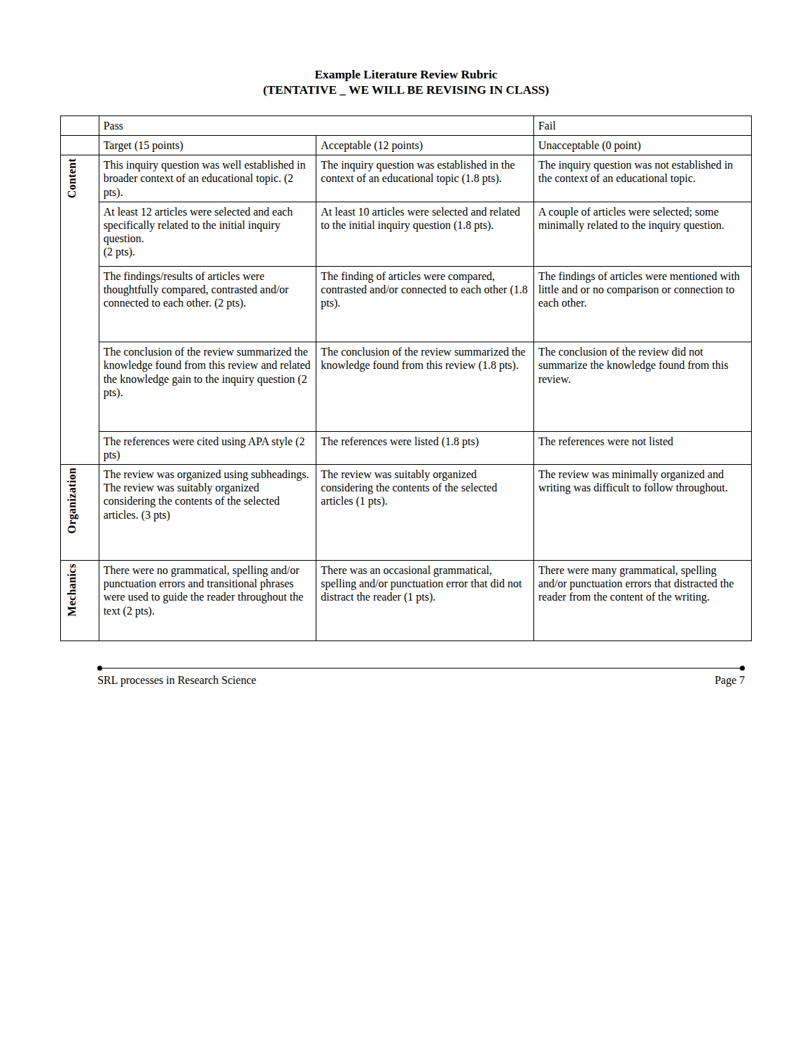Example Literature Review Rubric (TENTATIVE _ WE WILL BE REVISING IN CLASS)
| | Pass | Fail |
| | Target (15 points) | Acceptable (12 points) | Unacceptable (0 point) |
| Content | This inquiry question was well established in broader context of an educational topic. (2 pts). | The inquiry question was established in the context of an educational topic (1.8 pts). | The inquiry question was not established in the context of an educational topic. |
| At least 12 articles were selected and each specifically related to the initial inquiry question. (2 pts). | At least 10 articles were selected and related to the initial inquiry question (1.8 pts). | A couple of articles were selected; some minimally related to the inquiry question. |
| The findings/results of articles were thoughtfully compared, contrasted and/or connected to each other. (2 pts). | The finding of articles were compared, contrasted and/or connected to each other (1.8 pts). | The findings of articles were mentioned with little and or no comparison or connection to each other. |
| The conclusion of the review summarized the knowledge found from this review and related the knowledge gain to the inquiry question (2 pts). | The conclusion of the review summarized the knowledge found from this review (1.8 pts). | The conclusion of the review did not summarize the knowledge found from this review. |
| The references were cited using APA style (2 pts) | The references were listed (1.8 pts) | The references were not listed |
| Organization | The review was organized using subheadings. The review was suitably organized considering the contents of the selected articles. (3 pts) | The review was suitably organized considering the contents of the selected articles (1 pts). | The review was minimally organized and writing was difficult to follow throughout. |
| Mechanics | There were no grammatical, spelling and/or punctuation errors and transitional phrases were used to guide the reader throughout the text (2 pts). | There was an occasional grammatical, spelling and/or punctuation error that did not distract the reader (1 pts). | There were many grammatical, spelling and/or punctuation errors that distracted the reader from the content of the writing. |
SRL processes in Research Science Page 7